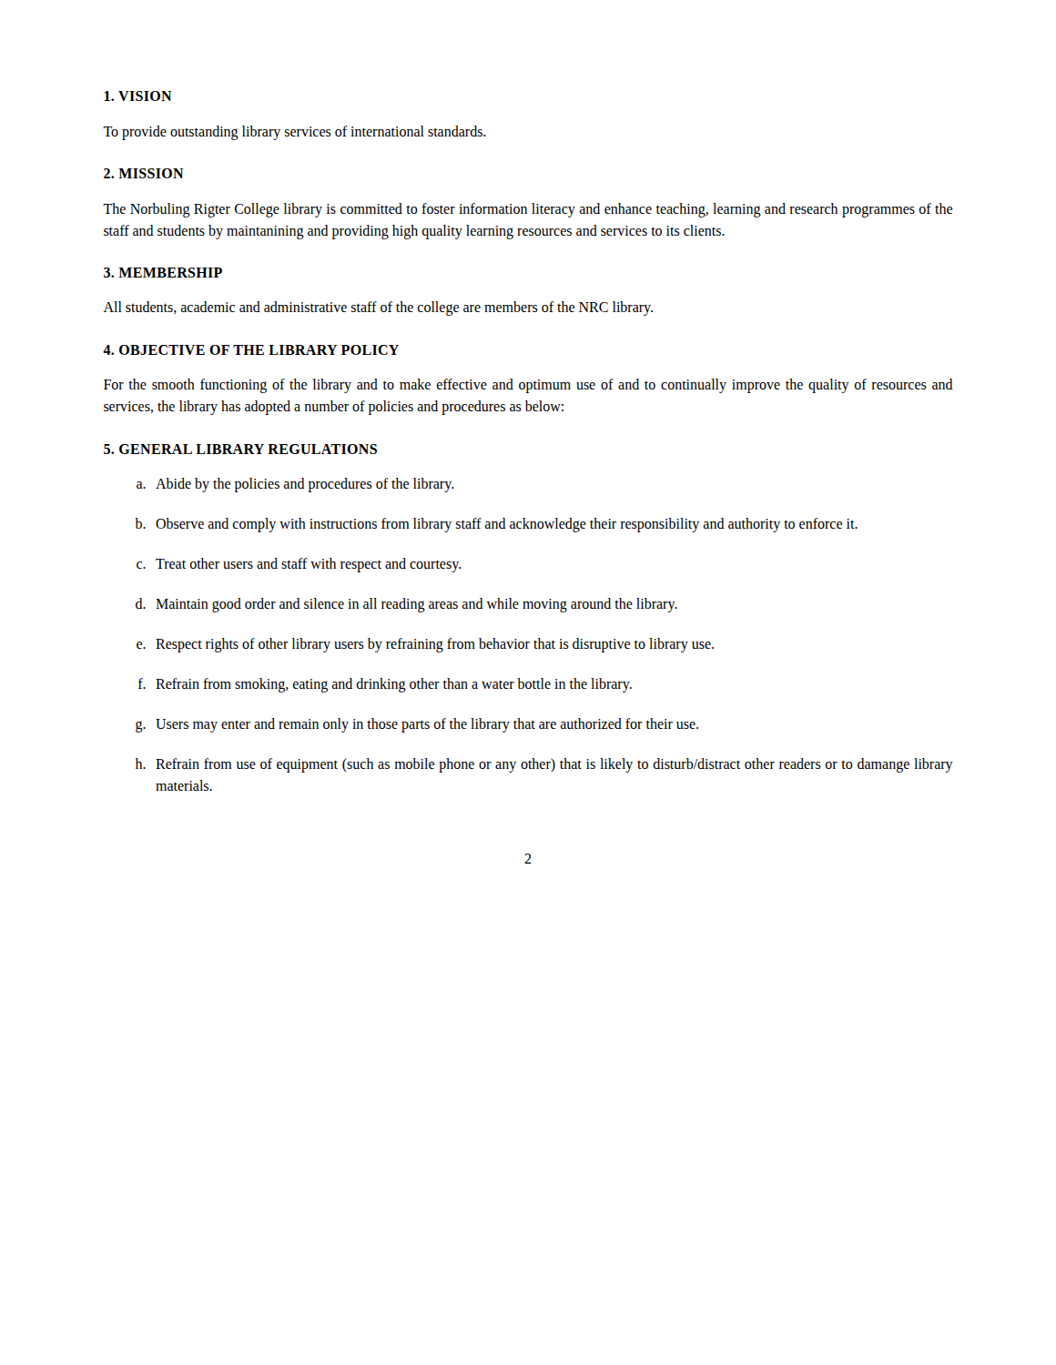1. VISION
To provide outstanding library services of international standards.
2. MISSION
The Norbuling Rigter College library is committed to foster information literacy and enhance teaching, learning and research programmes of the staff and students by maintanining and providing high quality learning resources and services to its clients.
3. MEMBERSHIP
All students, academic and administrative staff of the college are members of the NRC library.
4. OBJECTIVE OF THE LIBRARY POLICY
For the smooth functioning of the library and to make effective and optimum use of and to continually improve the quality of resources and services, the library has adopted a number of policies and procedures as below:
5. GENERAL LIBRARY REGULATIONS
Abide by the policies and procedures of the library.
Observe and comply with instructions from library staff and acknowledge their responsibility and authority to enforce it.
Treat other users and staff with respect and courtesy.
Maintain good order and silence in all reading areas and while moving around the library.
Respect rights of other library users by refraining from behavior that is disruptive to library use.
Refrain from smoking, eating and drinking other than a water bottle in the library.
Users may enter and remain only in those parts of the library that are authorized for their use.
Refrain from use of equipment (such as mobile phone or any other) that is likely to disturb/distract other readers or to damange library materials.
2